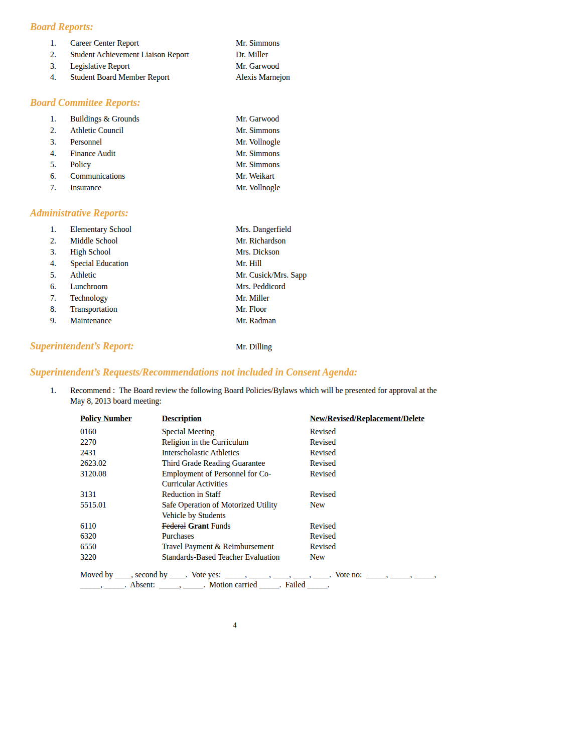Board Reports:
Career Center Report Mr. Simmons
Student Achievement Liaison Report Dr. Miller
Legislative Report Mr. Garwood
Student Board Member Report Alexis Marnejon
Board Committee Reports:
Buildings & Grounds Mr. Garwood
Athletic Council Mr. Simmons
Personnel Mr. Vollnogle
Finance Audit Mr. Simmons
Policy Mr. Simmons
Communications Mr. Weikart
Insurance Mr. Vollnogle
Administrative Reports:
Elementary School Mrs. Dangerfield
Middle School Mr. Richardson
High School Mrs. Dickson
Special Education Mr. Hill
Athletic Mr. Cusick/Mrs. Sapp
Lunchroom Mrs. Peddicord
Technology Mr. Miller
Transportation Mr. Floor
Maintenance Mr. Radman
Superintendent’s Report:
Mr. Dilling
Superintendent’s Requests/Recommendations not included in Consent Agenda:
1. Recommend : The Board review the following Board Policies/Bylaws which will be presented for approval at the May 8, 2013 board meeting:
| Policy Number | Description | New/Revised/Replacement/Delete |
| --- | --- | --- |
| 0160 | Special Meeting | Revised |
| 2270 | Religion in the Curriculum | Revised |
| 2431 | Interscholastic Athletics | Revised |
| 2623.02 | Third Grade Reading Guarantee | Revised |
| 3120.08 | Employment of Personnel for Co-Curricular Activities | Revised |
| 3131 | Reduction in Staff | Revised |
| 5515.01 | Safe Operation of Motorized Utility Vehicle by Students | New |
| 6110 | Federal Grant Funds | Revised |
| 6320 | Purchases | Revised |
| 6550 | Travel Payment & Reimbursement | Revised |
| 3220 | Standards-Based Teacher Evaluation | New |
Moved by ____, second by ____. Vote yes: _____, _____, ____, ____, ____. Vote no: _____, _____, _____, _____, _____. Absent: _____, _____. Motion carried _____. Failed _____.
4